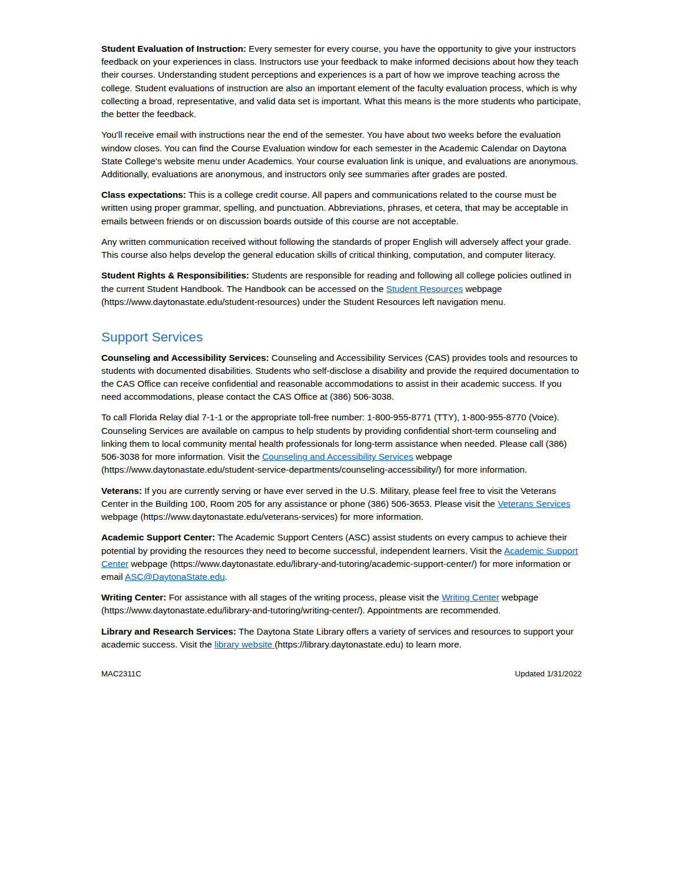Student Evaluation of Instruction: Every semester for every course, you have the opportunity to give your instructors feedback on your experiences in class. Instructors use your feedback to make informed decisions about how they teach their courses. Understanding student perceptions and experiences is a part of how we improve teaching across the college. Student evaluations of instruction are also an important element of the faculty evaluation process, which is why collecting a broad, representative, and valid data set is important. What this means is the more students who participate, the better the feedback.
You'll receive email with instructions near the end of the semester. You have about two weeks before the evaluation window closes. You can find the Course Evaluation window for each semester in the Academic Calendar on Daytona State College's website menu under Academics. Your course evaluation link is unique, and evaluations are anonymous. Additionally, evaluations are anonymous, and instructors only see summaries after grades are posted.
Class expectations: This is a college credit course. All papers and communications related to the course must be written using proper grammar, spelling, and punctuation. Abbreviations, phrases, et cetera, that may be acceptable in emails between friends or on discussion boards outside of this course are not acceptable.
Any written communication received without following the standards of proper English will adversely affect your grade. This course also helps develop the general education skills of critical thinking, computation, and computer literacy.
Student Rights & Responsibilities: Students are responsible for reading and following all college policies outlined in the current Student Handbook. The Handbook can be accessed on the Student Resources webpage (https://www.daytonastate.edu/student-resources) under the Student Resources left navigation menu.
Support Services
Counseling and Accessibility Services: Counseling and Accessibility Services (CAS) provides tools and resources to students with documented disabilities. Students who self-disclose a disability and provide the required documentation to the CAS Office can receive confidential and reasonable accommodations to assist in their academic success. If you need accommodations, please contact the CAS Office at (386) 506-3038.
To call Florida Relay dial 7-1-1 or the appropriate toll-free number: 1-800-955-8771 (TTY), 1-800-955-8770 (Voice). Counseling Services are available on campus to help students by providing confidential short-term counseling and linking them to local community mental health professionals for long-term assistance when needed. Please call (386) 506-3038 for more information. Visit the Counseling and Accessibility Services webpage (https://www.daytonastate.edu/student-service-departments/counseling-accessibility/) for more information.
Veterans: If you are currently serving or have ever served in the U.S. Military, please feel free to visit the Veterans Center in the Building 100, Room 205 for any assistance or phone (386) 506-3653. Please visit the Veterans Services webpage (https://www.daytonastate.edu/veterans-services) for more information.
Academic Support Center: The Academic Support Centers (ASC) assist students on every campus to achieve their potential by providing the resources they need to become successful, independent learners. Visit the Academic Support Center webpage (https://www.daytonastate.edu/library-and-tutoring/academic-support-center/) for more information or email ASC@DaytonaState.edu.
Writing Center: For assistance with all stages of the writing process, please visit the Writing Center webpage (https://www.daytonastate.edu/library-and-tutoring/writing-center/). Appointments are recommended.
Library and Research Services: The Daytona State Library offers a variety of services and resources to support your academic success. Visit the library website (https://library.daytonastate.edu) to learn more.
MAC2311C Updated 1/31/2022